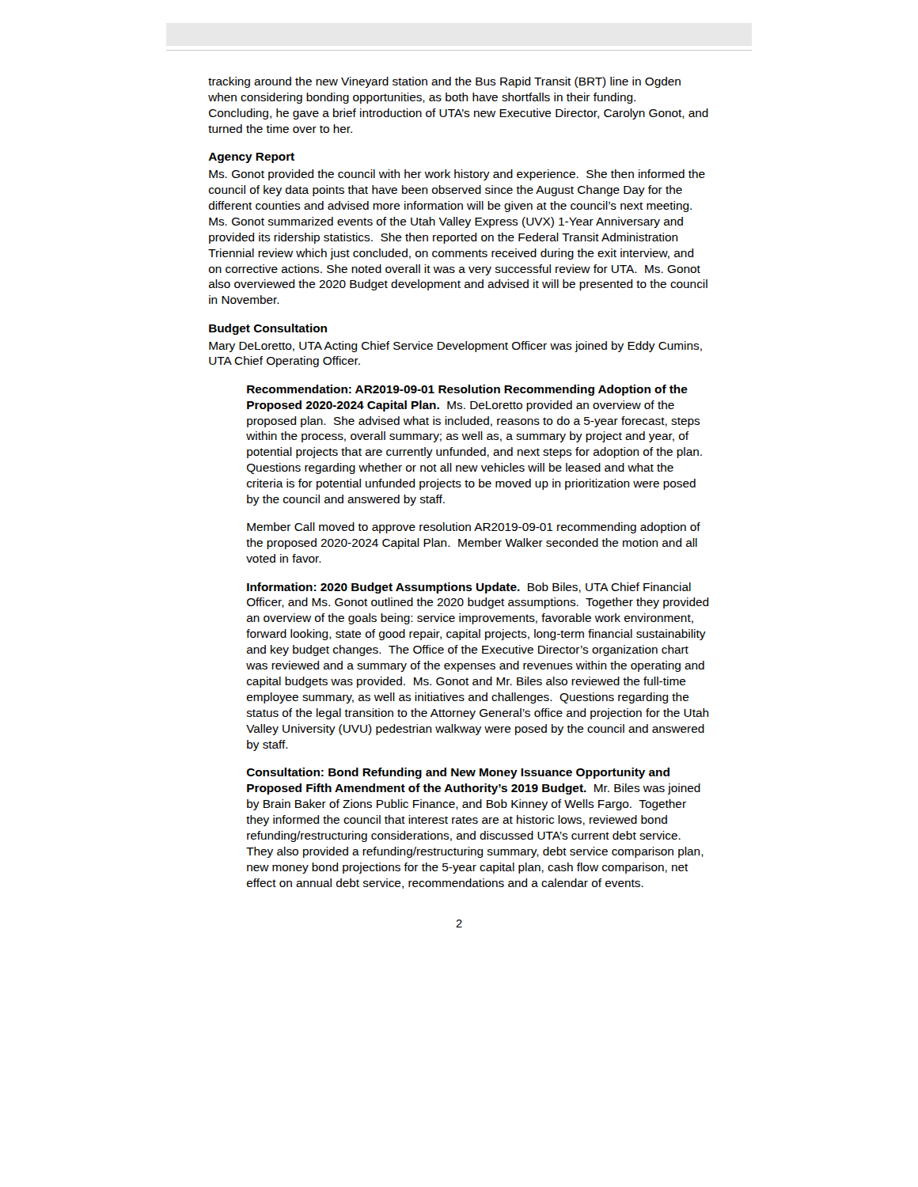tracking around the new Vineyard station and the Bus Rapid Transit (BRT) line in Ogden when considering bonding opportunities, as both have shortfalls in their funding. Concluding, he gave a brief introduction of UTA’s new Executive Director, Carolyn Gonot, and turned the time over to her.
Agency Report
Ms. Gonot provided the council with her work history and experience. She then informed the council of key data points that have been observed since the August Change Day for the different counties and advised more information will be given at the council’s next meeting. Ms. Gonot summarized events of the Utah Valley Express (UVX) 1-Year Anniversary and provided its ridership statistics. She then reported on the Federal Transit Administration Triennial review which just concluded, on comments received during the exit interview, and on corrective actions. She noted overall it was a very successful review for UTA. Ms. Gonot also overviewed the 2020 Budget development and advised it will be presented to the council in November.
Budget Consultation
Mary DeLoretto, UTA Acting Chief Service Development Officer was joined by Eddy Cumins, UTA Chief Operating Officer.
Recommendation: AR2019-09-01 Resolution Recommending Adoption of the Proposed 2020-2024 Capital Plan. Ms. DeLoretto provided an overview of the proposed plan. She advised what is included, reasons to do a 5-year forecast, steps within the process, overall summary; as well as, a summary by project and year, of potential projects that are currently unfunded, and next steps for adoption of the plan. Questions regarding whether or not all new vehicles will be leased and what the criteria is for potential unfunded projects to be moved up in prioritization were posed by the council and answered by staff.
Member Call moved to approve resolution AR2019-09-01 recommending adoption of the proposed 2020-2024 Capital Plan. Member Walker seconded the motion and all voted in favor.
Information: 2020 Budget Assumptions Update. Bob Biles, UTA Chief Financial Officer, and Ms. Gonot outlined the 2020 budget assumptions. Together they provided an overview of the goals being: service improvements, favorable work environment, forward looking, state of good repair, capital projects, long-term financial sustainability and key budget changes. The Office of the Executive Director’s organization chart was reviewed and a summary of the expenses and revenues within the operating and capital budgets was provided. Ms. Gonot and Mr. Biles also reviewed the full-time employee summary, as well as initiatives and challenges. Questions regarding the status of the legal transition to the Attorney General’s office and projection for the Utah Valley University (UVU) pedestrian walkway were posed by the council and answered by staff.
Consultation: Bond Refunding and New Money Issuance Opportunity and Proposed Fifth Amendment of the Authority’s 2019 Budget. Mr. Biles was joined by Brain Baker of Zions Public Finance, and Bob Kinney of Wells Fargo. Together they informed the council that interest rates are at historic lows, reviewed bond refunding/restructuring considerations, and discussed UTA’s current debt service. They also provided a refunding/restructuring summary, debt service comparison plan, new money bond projections for the 5-year capital plan, cash flow comparison, net effect on annual debt service, recommendations and a calendar of events.
2